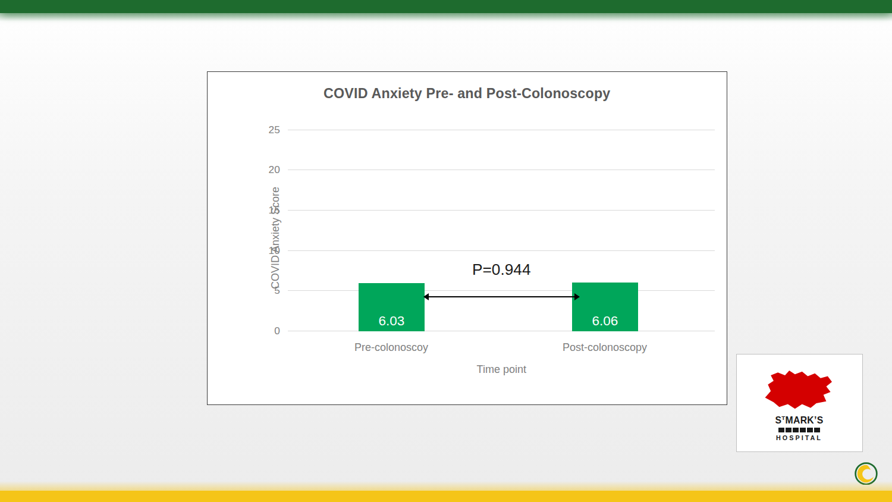COVID Anxiety Pre- and Post-Colonoscopy
COVID Anxiety Score
0
5
10
15
20
25
6.03
6.06
P=0.944
Pre-colonoscoy
Post-colonoscopy
Time point
STMARK’S
HOSPITAL